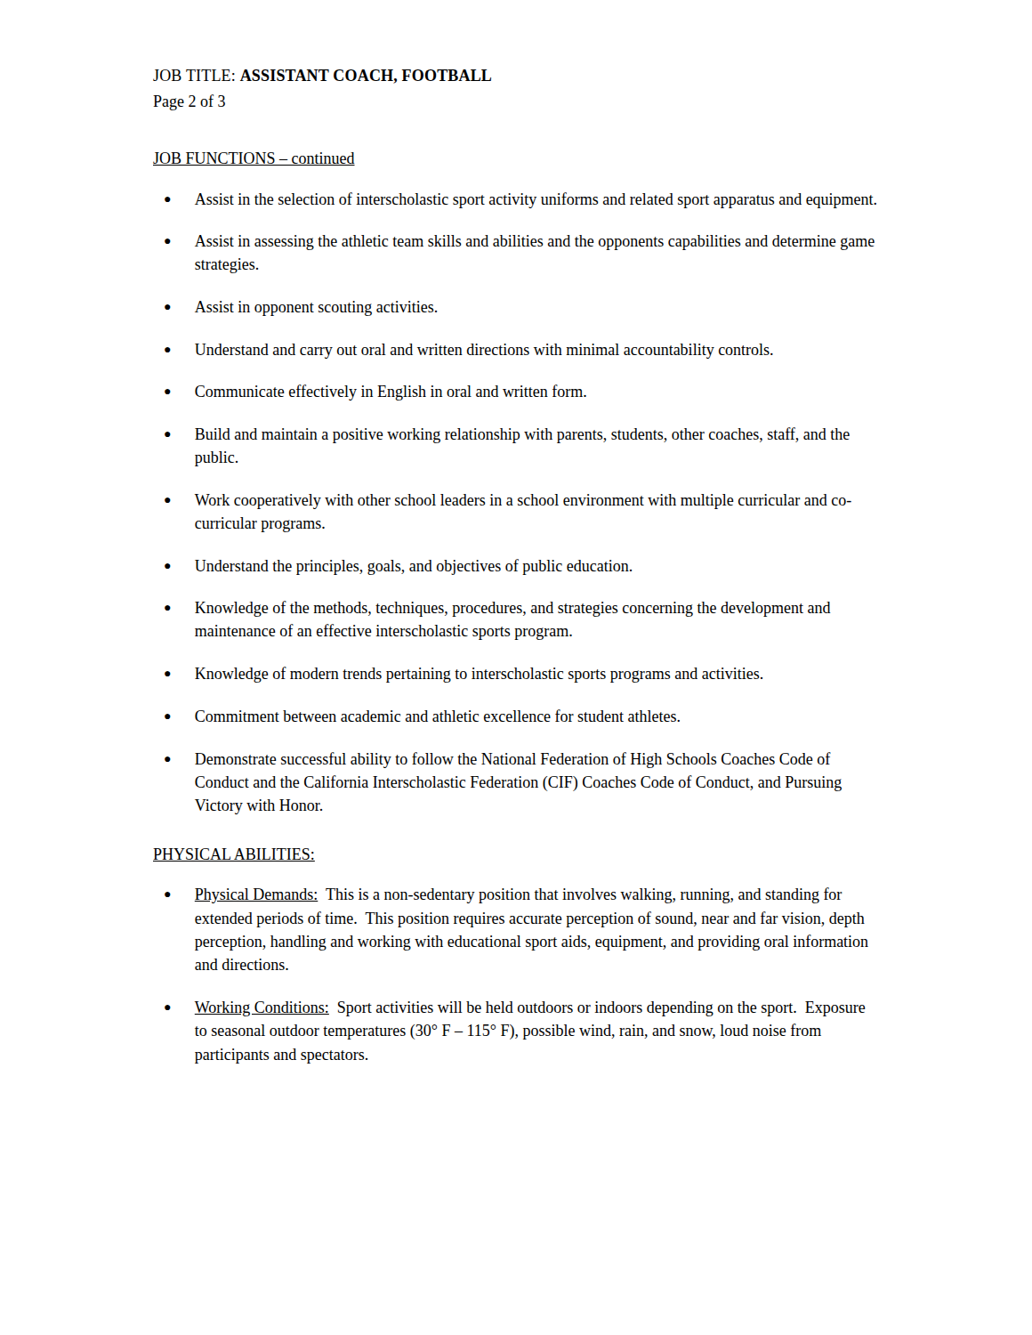JOB TITLE: ASSISTANT COACH, FOOTBALL
Page 2 of 3
JOB FUNCTIONS – continued
Assist in the selection of interscholastic sport activity uniforms and related sport apparatus and equipment.
Assist in assessing the athletic team skills and abilities and the opponents capabilities and determine game strategies.
Assist in opponent scouting activities.
Understand and carry out oral and written directions with minimal accountability controls.
Communicate effectively in English in oral and written form.
Build and maintain a positive working relationship with parents, students, other coaches, staff, and the public.
Work cooperatively with other school leaders in a school environment with multiple curricular and co-curricular programs.
Understand the principles, goals, and objectives of public education.
Knowledge of the methods, techniques, procedures, and strategies concerning the development and maintenance of an effective interscholastic sports program.
Knowledge of modern trends pertaining to interscholastic sports programs and activities.
Commitment between academic and athletic excellence for student athletes.
Demonstrate successful ability to follow the National Federation of High Schools Coaches Code of Conduct and the California Interscholastic Federation (CIF) Coaches Code of Conduct, and Pursuing Victory with Honor.
PHYSICAL ABILITIES:
Physical Demands: This is a non-sedentary position that involves walking, running, and standing for extended periods of time. This position requires accurate perception of sound, near and far vision, depth perception, handling and working with educational sport aids, equipment, and providing oral information and directions.
Working Conditions: Sport activities will be held outdoors or indoors depending on the sport. Exposure to seasonal outdoor temperatures (30° F – 115° F), possible wind, rain, and snow, loud noise from participants and spectators.